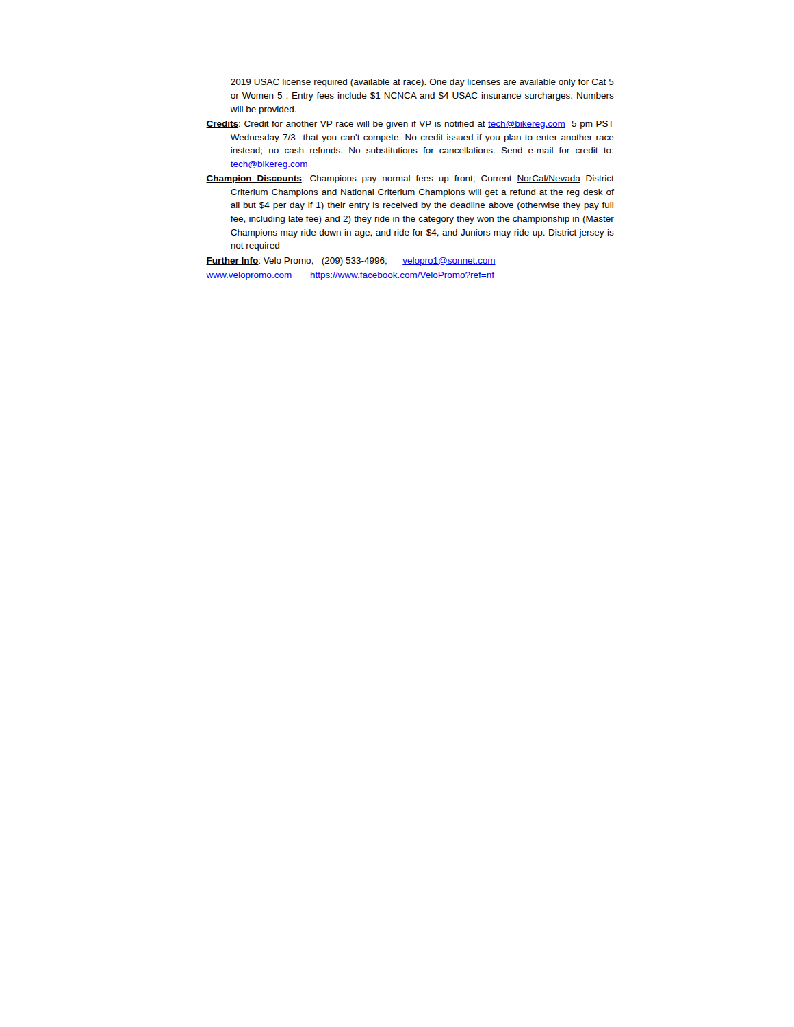2019 USAC license required (available at race). One day licenses are available only for Cat 5 or Women 5 . Entry fees include $1 NCNCA and $4 USAC insurance surcharges. Numbers will be provided.
Credits: Credit for another VP race will be given if VP is notified at tech@bikereg.com 5 pm PST Wednesday 7/3 that you can't compete. No credit issued if you plan to enter another race instead; no cash refunds. No substitutions for cancellations. Send e-mail for credit to: tech@bikereg.com
Champion Discounts: Champions pay normal fees up front; Current NorCal/Nevada District Criterium Champions and National Criterium Champions will get a refund at the reg desk of all but $4 per day if 1) their entry is received by the deadline above (otherwise they pay full fee, including late fee) and 2) they ride in the category they won the championship in (Master Champions may ride down in age, and ride for $4, and Juniors may ride up. District jersey is not required
Further Info: Velo Promo, (209) 533-4996; velopro1@sonnet.com
www.velopromo.com https://www.facebook.com/VeloPromo?ref=nf